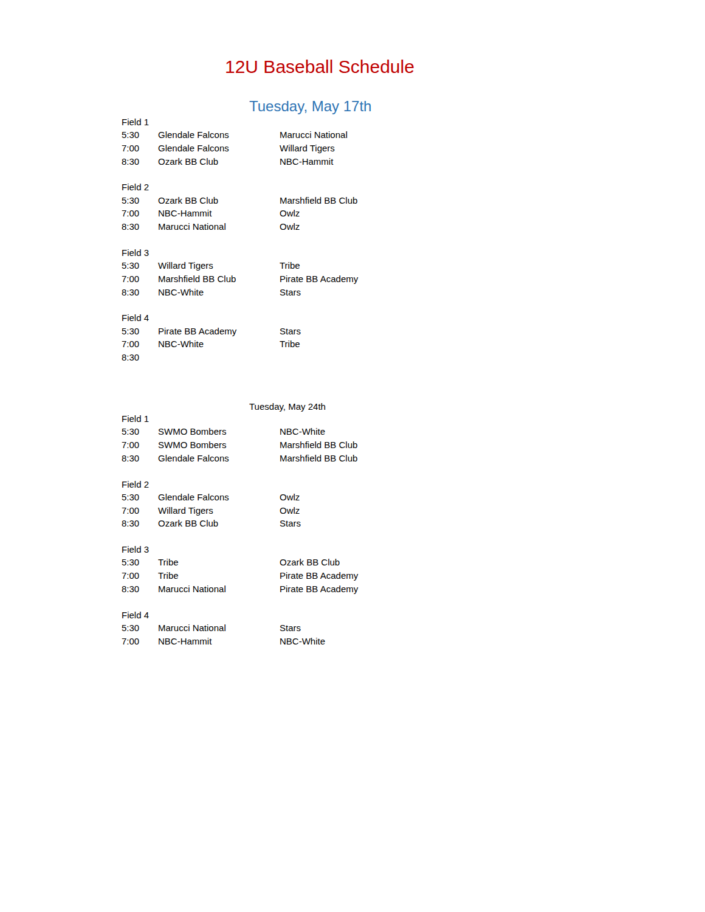12U Baseball Schedule
Tuesday, May 17th
Field 1
| 5:30 | Glendale Falcons | Marucci National |
| 7:00 | Glendale Falcons | Willard Tigers |
| 8:30 | Ozark BB Club | NBC-Hammit |
Field 2
| 5:30 | Ozark BB Club | Marshfield BB Club |
| 7:00 | NBC-Hammit | Owlz |
| 8:30 | Marucci National | Owlz |
Field 3
| 5:30 | Willard Tigers | Tribe |
| 7:00 | Marshfield BB Club | Pirate BB Academy |
| 8:30 | NBC-White | Stars |
Field 4
| 5:30 | Pirate BB Academy | Stars |
| 7:00 | NBC-White | Tribe |
| 8:30 | | |
Tuesday, May 24th
Field 1
| 5:30 | SWMO Bombers | NBC-White |
| 7:00 | SWMO Bombers | Marshfield BB Club |
| 8:30 | Glendale Falcons | Marshfield BB Club |
Field 2
| 5:30 | Glendale Falcons | Owlz |
| 7:00 | Willard Tigers | Owlz |
| 8:30 | Ozark BB Club | Stars |
Field 3
| 5:30 | Tribe | Ozark BB Club |
| 7:00 | Tribe | Pirate BB Academy |
| 8:30 | Marucci National | Pirate BB Academy |
Field 4
| 5:30 | Marucci National | Stars |
| 7:00 | NBC-Hammit | NBC-White |